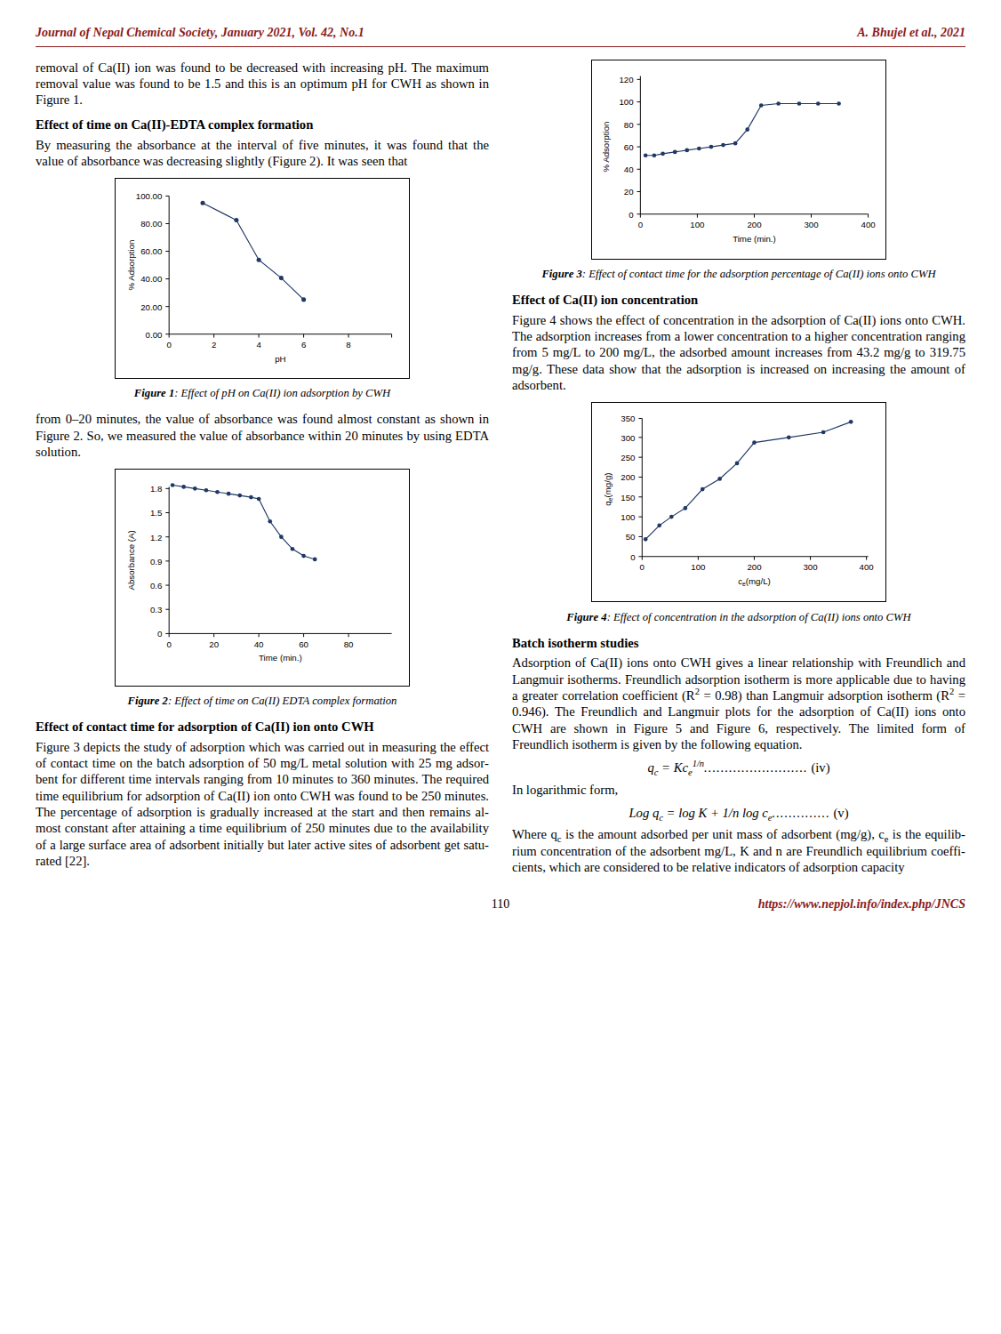Journal of Nepal Chemical Society, January 2021, Vol. 42, No.1
A. Bhujel et al., 2021
removal of Ca(II) ion was found to be decreased with increasing pH. The maximum removal value was found to be 1.5 and this is an optimum pH for CWH as shown in Figure 1.
Effect of time on Ca(II)-EDTA complex formation
By measuring the absorbance at the interval of five minutes, it was found that the value of absorbance was decreasing slightly (Figure 2). It was seen that
0.00 20.00 40.00 60.00 80.00 100.00 0 2 4 6 8 pH % Adsorption
Figure 1: Effect of pH on Ca(II) ion adsorption by CWH
from 0–20 minutes, the value of absorbance was found almost constant as shown in Figure 2. So, we measured the value of absorbance within 20 minutes by using EDTA solution.
0 0.3 0.6 0.9 1.2 1.5 1.8 0 20 40 60 80 Time (min.) Absorbance (A)
Figure 2: Effect of time on Ca(II) EDTA complex formation
Effect of contact time for adsorption of Ca(II) ion onto CWH
Figure 3 depicts the study of adsorption which was carried out in measuring the effect of contact time on the batch adsorption of 50 mg/L metal solution with 25 mg adsorbent for different time intervals ranging from 10 minutes to 360 minutes. The required time equilibrium for adsorption of Ca(II) ion onto CWH was found to be 250 minutes. The percentage of adsorption is gradually increased at the start and then remains almost constant after attaining a time equilibrium of 250 minutes due to the availability of a large surface area of adsorbent initially but later active sites of adsorbent get saturated [22].
0 20 40 60 80 100 120 0 100 200 300 400 Time (min.) % Adsorption
Figure 3: Effect of contact time for the adsorption percentage of Ca(II) ions onto CWH
Effect of Ca(II) ion concentration
Figure 4 shows the effect of concentration in the adsorption of Ca(II) ions onto CWH. The adsorption increases from a lower concentration to a higher concentration ranging from 5 mg/L to 200 mg/L, the adsorbed amount increases from 43.2 mg/g to 319.75 mg/g. These data show that the adsorption is increased on increasing the amount of adsorbent.
0 50 100 150 200 250 300 350 0 100 200 300 400 ce(mg/L) qe(mg/g)
Figure 4: Effect of concentration in the adsorption of Ca(II) ions onto CWH
Batch isotherm studies
Adsorption of Ca(II) ions onto CWH gives a linear relationship with Freundlich and Langmuir isotherms. Freundlich adsorption isotherm is more applicable due to having a greater correlation coefficient (R2 = 0.98) than Langmuir adsorption isotherm (R2 = 0.946). The Freundlich and Langmuir plots for the adsorption of Ca(II) ions onto CWH are shown in Figure 5 and Figure 6, respectively. The limited form of Freundlich isotherm is given by the following equation.
qc = Kce1/n......................... (iv)
In logarithmic form,
Log qc = log K + 1/n log ce.............. (v)
Where qc is the amount adsorbed per unit mass of adsorbent (mg/g), ce is the equilibrium concentration of the adsorbent mg/L, K and n are Freundlich equilibrium coefficients, which are considered to be relative indicators of adsorption capacity
110
https://www.nepjol.info/index.php/JNCS